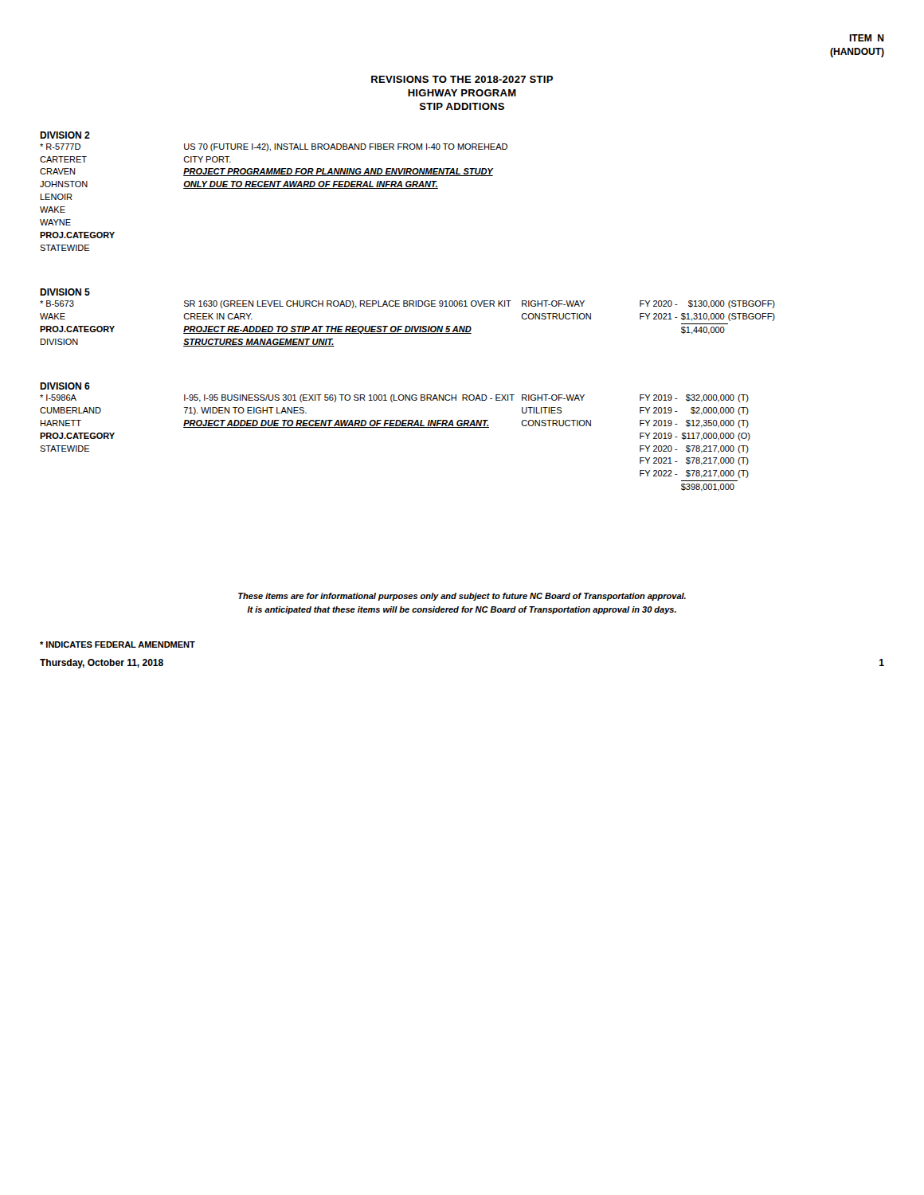ITEM N
(HANDOUT)
REVISIONS TO THE 2018-2027 STIP
HIGHWAY PROGRAM
STIP ADDITIONS
DIVISION 2
| * R-5777D CARTERET CRAVEN JOHNSTON LENOIR WAKE WAYNE PROJ.CATEGORY STATEWIDE | US 70 (FUTURE I-42), INSTALL BROADBAND FIBER FROM I-40 TO MOREHEAD CITY PORT. PROJECT PROGRAMMED FOR PLANNING AND ENVIRONMENTAL STUDY ONLY DUE TO RECENT AWARD OF FEDERAL INFRA GRANT. | | |
DIVISION 5
| * B-5673 WAKE PROJ.CATEGORY DIVISION | SR 1630 (GREEN LEVEL CHURCH ROAD), REPLACE BRIDGE 910061 OVER KIT CREEK IN CARY. PROJECT RE-ADDED TO STIP AT THE REQUEST OF DIVISION 5 AND STRUCTURES MANAGEMENT UNIT. | RIGHT-OF-WAY CONSTRUCTION | / FY 2020 - / $130,000 / (STBGOFF) / / FY 2021 - / $1,310,000 / (STBGOFF) / / / $1,440,000 / / |
DIVISION 6
| * I-5986A CUMBERLAND HARNETT PROJ.CATEGORY STATEWIDE | I-95, I-95 BUSINESS/US 301 (EXIT 56) TO SR 1001 (LONG BRANCH ROAD - EXIT 71). WIDEN TO EIGHT LANES. PROJECT ADDED DUE TO RECENT AWARD OF FEDERAL INFRA GRANT. | RIGHT-OF-WAY UTILITIES CONSTRUCTION | / FY 2019 - / $32,000,000 / (T) / / FY 2019 - / $2,000,000 / (T) / / FY 2019 - / $12,350,000 / (T) / / FY 2019 - / $117,000,000 / (O) / / FY 2020 - / $78,217,000 / (T) / / FY 2021 - / $78,217,000 / (T) / / FY 2022 - / $78,217,000 / (T) / / / $398,001,000 / / |
These items are for informational purposes only and subject to future NC Board of Transportation approval.
It is anticipated that these items will be considered for NC Board of Transportation approval in 30 days.
* INDICATES FEDERAL AMENDMENT
Thursday, October 11, 2018 1